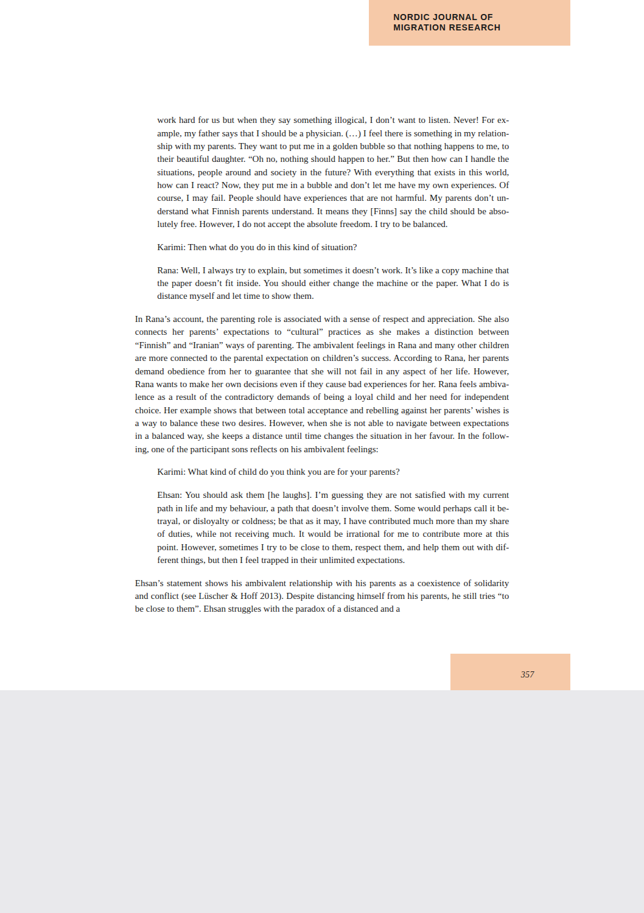Nordic Journal of
Migration Research
work hard for us but when they say something illogical, I don’t want to listen. Never! For example, my father says that I should be a physician. (…) I feel there is something in my relationship with my parents. They want to put me in a golden bubble so that nothing happens to me, to their beautiful daughter. “Oh no, nothing should happen to her.” But then how can I handle the situations, people around and society in the future? With everything that exists in this world, how can I react? Now, they put me in a bubble and don’t let me have my own experiences. Of course, I may fail. People should have experiences that are not harmful. My parents don’t understand what Finnish parents understand. It means they [Finns] say the child should be absolutely free. However, I do not accept the absolute freedom. I try to be balanced.
Karimi: Then what do you do in this kind of situation?
Rana: Well, I always try to explain, but sometimes it doesn’t work. It’s like a copy machine that the paper doesn’t fit inside. You should either change the machine or the paper. What I do is distance myself and let time to show them.
In Rana’s account, the parenting role is associated with a sense of respect and appreciation. She also connects her parents’ expectations to “cultural” practices as she makes a distinction between “Finnish” and “Iranian” ways of parenting. The ambivalent feelings in Rana and many other children are more connected to the parental expectation on children’s success. According to Rana, her parents demand obedience from her to guarantee that she will not fail in any aspect of her life. However, Rana wants to make her own decisions even if they cause bad experiences for her. Rana feels ambivalence as a result of the contradictory demands of being a loyal child and her need for independent choice. Her example shows that between total acceptance and rebelling against her parents’ wishes is a way to balance these two desires. However, when she is not able to navigate between expectations in a balanced way, she keeps a distance until time changes the situation in her favour. In the following, one of the participant sons reflects on his ambivalent feelings:
Karimi: What kind of child do you think you are for your parents?
Ehsan: You should ask them [he laughs]. I’m guessing they are not satisfied with my current path in life and my behaviour, a path that doesn’t involve them. Some would perhaps call it betrayal, or disloyalty or coldness; be that as it may, I have contributed much more than my share of duties, while not receiving much. It would be irrational for me to contribute more at this point. However, sometimes I try to be close to them, respect them, and help them out with different things, but then I feel trapped in their unlimited expectations.
Ehsan’s statement shows his ambivalent relationship with his parents as a coexistence of solidarity and conflict (see Lüscher & Hoff 2013). Despite distancing himself from his parents, he still tries “to be close to them”. Ehsan struggles with the paradox of a distanced and a
357